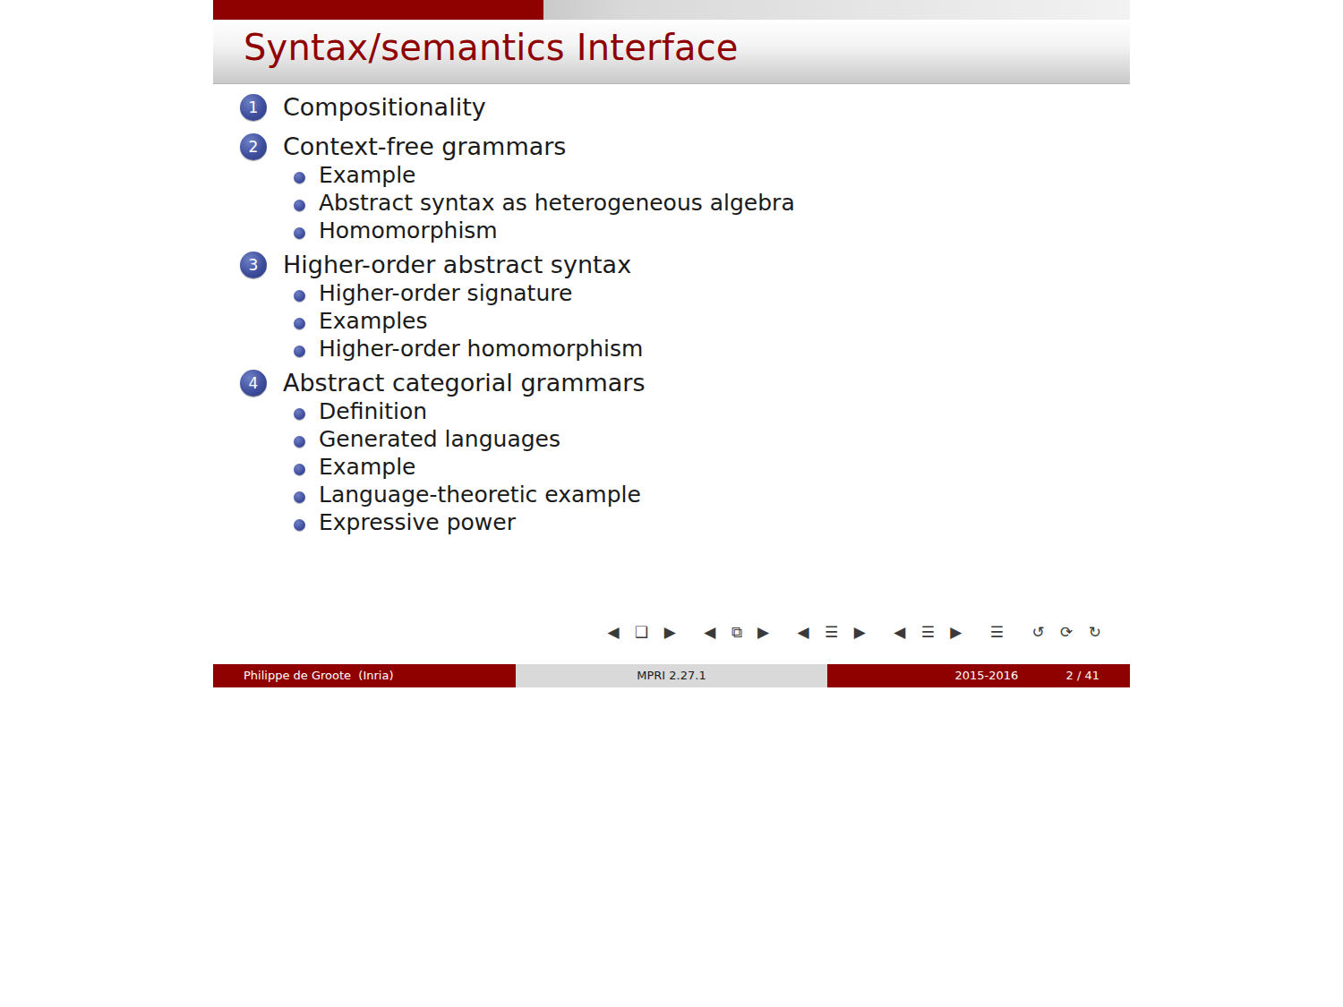Syntax/semantics Interface
1 Compositionality
2 Context-free grammars
Example
Abstract syntax as heterogeneous algebra
Homomorphism
3 Higher-order abstract syntax
Higher-order signature
Examples
Higher-order homomorphism
4 Abstract categorial grammars
Definition
Generated languages
Example
Language-theoretic example
Expressive power
◀ ❑ ▶ ◀ ⧉ ▶ ◀ ☰ ▶ ◀ ☰ ▶ ☰ ↺ ⟳ ↻
Philippe de Groote (Inria)
MPRI 2.27.1
2015-2016 2 / 41